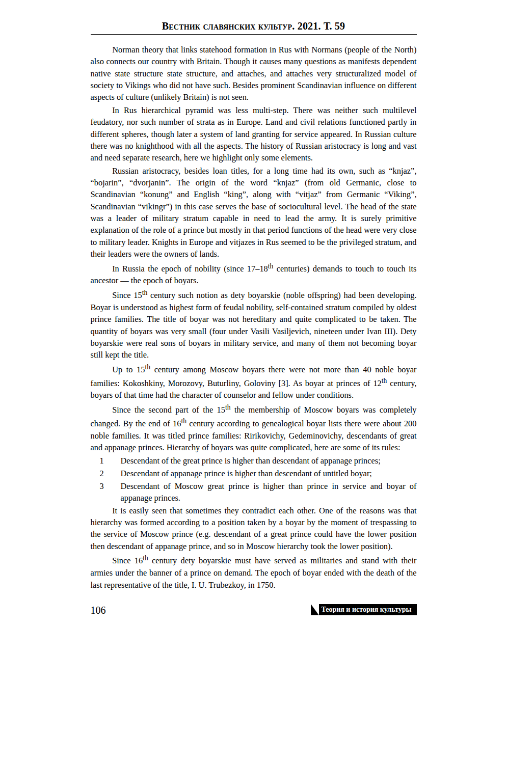Вестник славянских культур. 2021. Т. 59
Norman theory that links statehood formation in Rus with Normans (people of the North) also connects our country with Britain. Though it causes many questions as manifests dependent native state structure state structure, and attaches, and attaches very structuralized model of society to Vikings who did not have such. Besides prominent Scandinavian influence on different aspects of culture (unlikely Britain) is not seen.
In Rus hierarchical pyramid was less multi-step. There was neither such multilevel feudatory, nor such number of strata as in Europe. Land and civil relations functioned partly in different spheres, though later a system of land granting for service appeared. In Russian culture there was no knighthood with all the aspects. The history of Russian aristocracy is long and vast and need separate research, here we highlight only some elements.
Russian aristocracy, besides loan titles, for a long time had its own, such as “knjaz”, “bojarin”, “dvorjanin”. The origin of the word “knjaz” (from old Germanic, close to Scandinavian “konung” and English “king”, along with “vitjaz” from Germanic “Viking”, Scandinavian “vikingr”) in this case serves the base of sociocultural level. The head of the state was a leader of military stratum capable in need to lead the army. It is surely primitive explanation of the role of a prince but mostly in that period functions of the head were very close to military leader. Knights in Europe and vitjazes in Rus seemed to be the privileged stratum, and their leaders were the owners of lands.
In Russia the epoch of nobility (since 17–18th centuries) demands to touch to touch its ancestor — the epoch of boyars.
Since 15th century such notion as dety boyarskie (noble offspring) had been developing. Boyar is understood as highest form of feudal nobility, self-contained stratum compiled by oldest prince families. The title of boyar was not hereditary and quite complicated to be taken. The quantity of boyars was very small (four under Vasili Vasiljevich, nineteen under Ivan III). Dety boyarskie were real sons of boyars in military service, and many of them not becoming boyar still kept the title.
Up to 15th century among Moscow boyars there were not more than 40 noble boyar families: Kokoshkiny, Morozovy, Buturliny, Goloviny [3]. As boyar at princes of 12th century, boyars of that time had the character of counselor and fellow under conditions.
Since the second part of the 15th the membership of Moscow boyars was completely changed. By the end of 16th century according to genealogical boyar lists there were about 200 noble families. It was titled prince families: Ririkovichy, Gedeminovichy, descendants of great and appanage princes. Hierarchy of boyars was quite complicated, here are some of its rules:
Descendant of the great prince is higher than descendant of appanage princes;
Descendant of appanage prince is higher than descendant of untitled boyar;
Descendant of Moscow great prince is higher than prince in service and boyar of appanage princes.
It is easily seen that sometimes they contradict each other. One of the reasons was that hierarchy was formed according to a position taken by a boyar by the moment of trespassing to the service of Moscow prince (e.g. descendant of a great prince could have the lower position then descendant of appanage prince, and so in Moscow hierarchy took the lower position).
Since 16th century dety boyarskie must have served as militaries and stand with their armies under the banner of a prince on demand. The epoch of boyar ended with the death of the last representative of the title, I. U. Trubezkoy, in 1750.
106
Теория и история культуры